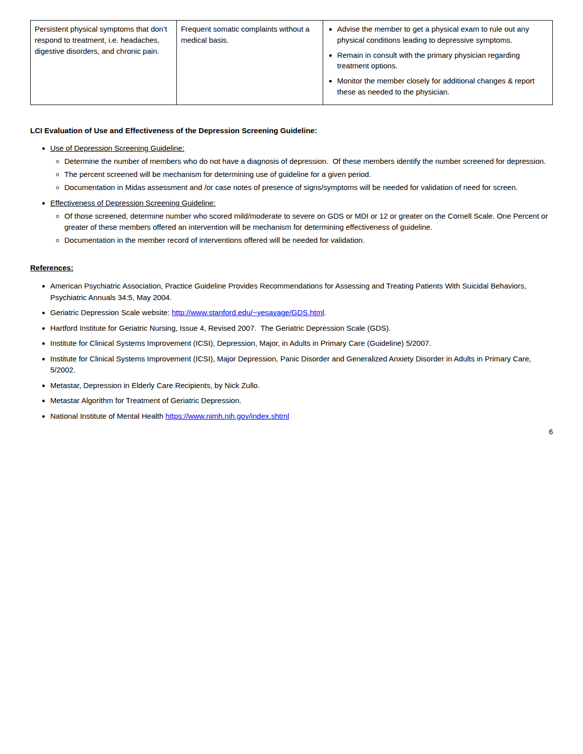| Persistent physical symptoms that don’t respond to treatment, i.e. headaches, digestive disorders, and chronic pain. | Frequent somatic complaints without a medical basis. | Advise the member to get a physical exam to rule out any physical conditions leading to depressive symptoms. Remain in consult with the primary physician regarding treatment options. Monitor the member closely for additional changes & report these as needed to the physician. |
LCI Evaluation of Use and Effectiveness of the Depression Screening Guideline:
Use of Depression Screening Guideline:
Determine the number of members who do not have a diagnosis of depression. Of these members identify the number screened for depression.
The percent screened will be mechanism for determining use of guideline for a given period.
Documentation in Midas assessment and /or case notes of presence of signs/symptoms will be needed for validation of need for screen.
Effectiveness of Depression Screening Guideline:
Of those screened, determine number who scored mild/moderate to severe on GDS or MDI or 12 or greater on the Cornell Scale. One Percent or greater of these members offered an intervention will be mechanism for determining effectiveness of guideline.
Documentation in the member record of interventions offered will be needed for validation.
References:
American Psychiatric Association, Practice Guideline Provides Recommendations for Assessing and Treating Patients With Suicidal Behaviors, Psychiatric Annuals 34:5, May 2004.
Geriatric Depression Scale website: http://www.stanford.edu/~yesavage/GDS.html.
Hartford Institute for Geriatric Nursing, Issue 4, Revised 2007. The Geriatric Depression Scale (GDS).
Institute for Clinical Systems Improvement (ICSI), Depression, Major, in Adults in Primary Care (Guideline) 5/2007.
Institute for Clinical Systems Improvement (ICSI), Major Depression, Panic Disorder and Generalized Anxiety Disorder in Adults in Primary Care, 5/2002.
Metastar, Depression in Elderly Care Recipients, by Nick Zullo.
Metastar Algorithm for Treatment of Geriatric Depression.
National Institute of Mental Health https://www.nimh.nih.gov/index.shtml
6